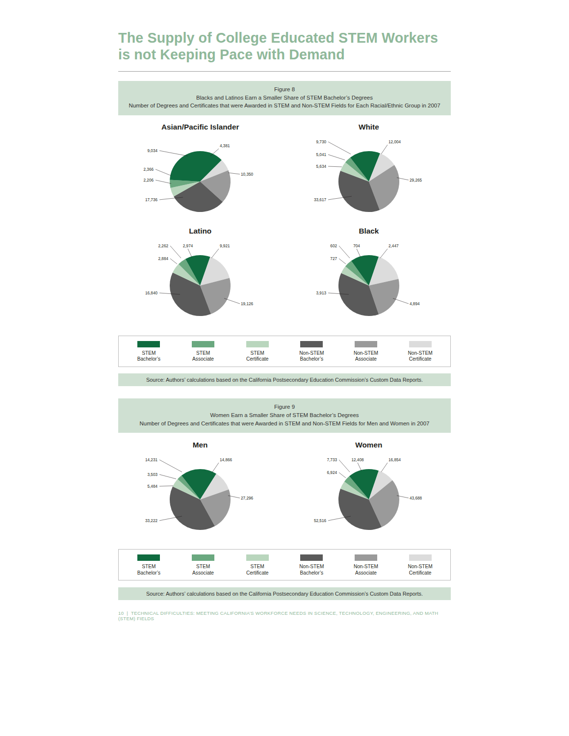The Supply of College Educated STEM Workers
is not Keeping Pace with Demand
Figure 8 Blacks and Latinos Earn a Smaller Share of STEM Bachelor’s Degrees Number of Degrees and Certificates that were Awarded in STEM and Non-STEM Fields for Each Racial/Ethnic Group in 2007
Asian/Pacific Islander
9,034 4,381 2,366 2,206 17,736 10,350
White
9,730 5,041 5,634 33,617 12,004 29,265
Latino
2,262 2,974 2,884 16,840 9,921 19,126
Black
602 704 727 3,913 2,447 4,894
STEM
Bachelor’s
STEM
Associate
STEM
Certificate
Non-STEM
Bachelor’s
Non-STEM
Associate
Non-STEM
Certificate
Source: Authors’ calculations based on the California Postsecondary Education Commission’s Custom Data Reports.
Figure 9 Women Earn a Smaller Share of STEM Bachelor’s Degrees Number of Degrees and Certificates that were Awarded in STEM and Non-STEM Fields for Men and Women in 2007
Men
14,231 3,503 5,484 33,222 14,866 27,296
Women
7,733 12,408 6,924 52,516 16,854 43,688
STEM
Bachelor’s
STEM
Associate
STEM
Certificate
Non-STEM
Bachelor’s
Non-STEM
Associate
Non-STEM
Certificate
Source: Authors’ calculations based on the California Postsecondary Education Commission’s Custom Data Reports.
10 | TECHNICAL DIFFICULTIES: MEETING CALIFORNIA’S WORKFORCE NEEDS IN SCIENCE, TECHNOLOGY, ENGINEERING, AND MATH (STEM) FIELDS